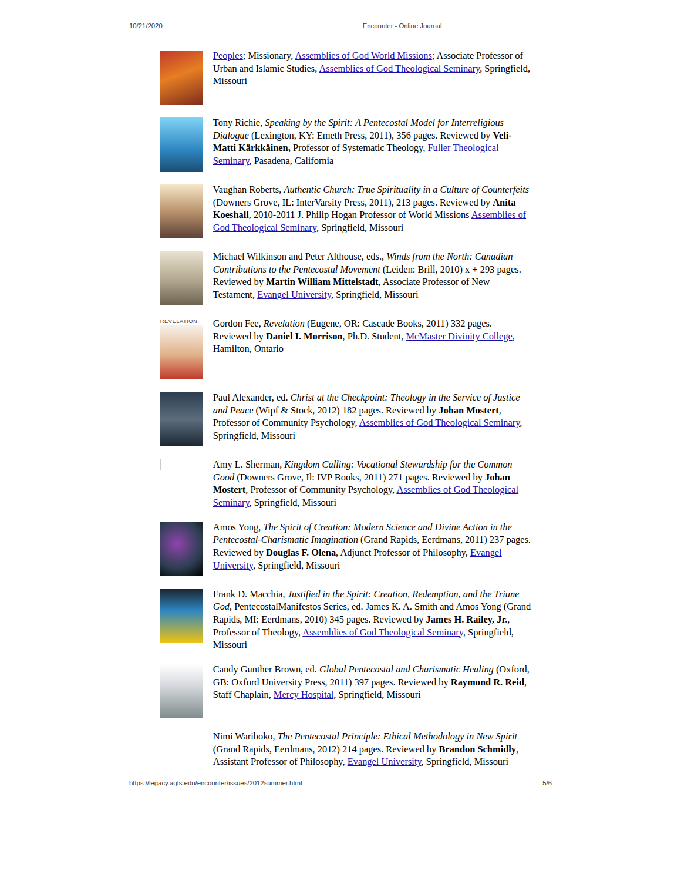10/21/2020 Encounter - Online Journal
Peoples; Missionary, Assemblies of God World Missions; Associate Professor of Urban and Islamic Studies, Assemblies of God Theological Seminary, Springfield, Missouri
Tony Richie, Speaking by the Spirit: A Pentecostal Model for Interreligious Dialogue (Lexington, KY: Emeth Press, 2011), 356 pages. Reviewed by Veli-Matti Kärkkäinen, Professor of Systematic Theology, Fuller Theological Seminary, Pasadena, California
Vaughan Roberts, Authentic Church: True Spirituality in a Culture of Counterfeits (Downers Grove, IL: InterVarsity Press, 2011), 213 pages. Reviewed by Anita Koeshall, 2010-2011 J. Philip Hogan Professor of World Missions Assemblies of God Theological Seminary, Springfield, Missouri
Michael Wilkinson and Peter Althouse, eds., Winds from the North: Canadian Contributions to the Pentecostal Movement (Leiden: Brill, 2010) x + 293 pages. Reviewed by Martin William Mittelstadt, Associate Professor of New Testament, Evangel University, Springfield, Missouri
REVELATION
Gordon Fee, Revelation (Eugene, OR: Cascade Books, 2011) 332 pages. Reviewed by Daniel I. Morrison, Ph.D. Student, McMaster Divinity College, Hamilton, Ontario
Paul Alexander, ed. Christ at the Checkpoint: Theology in the Service of Justice and Peace (Wipf & Stock, 2012) 182 pages. Reviewed by Johan Mostert, Professor of Community Psychology, Assemblies of God Theological Seminary, Springfield, Missouri
Amy L. Sherman, Kingdom Calling: Vocational Stewardship for the Common Good (Downers Grove, Il: IVP Books, 2011) 271 pages. Reviewed by Johan Mostert, Professor of Community Psychology, Assemblies of God Theological Seminary, Springfield, Missouri
Amos Yong, The Spirit of Creation: Modern Science and Divine Action in the Pentecostal-Charismatic Imagination (Grand Rapids, Eerdmans, 2011) 237 pages. Reviewed by Douglas F. Olena, Adjunct Professor of Philosophy, Evangel University, Springfield, Missouri
Frank D. Macchia, Justified in the Spirit: Creation, Redemption, and the Triune God, PentecostalManifestos Series, ed. James K. A. Smith and Amos Yong (Grand Rapids, MI: Eerdmans, 2010) 345 pages. Reviewed by James H. Railey, Jr., Professor of Theology, Assemblies of God Theological Seminary, Springfield, Missouri
Candy Gunther Brown, ed. Global Pentecostal and Charismatic Healing (Oxford, GB: Oxford University Press, 2011) 397 pages. Reviewed by Raymond R. Reid, Staff Chaplain, Mercy Hospital, Springfield, Missouri
Nimi Wariboko, The Pentecostal Principle: Ethical Methodology in New Spirit (Grand Rapids, Eerdmans, 2012) 214 pages. Reviewed by Brandon Schmidly, Assistant Professor of Philosophy, Evangel University, Springfield, Missouri
https://legacy.agts.edu/encounter/issues/2012summer.html 5/6